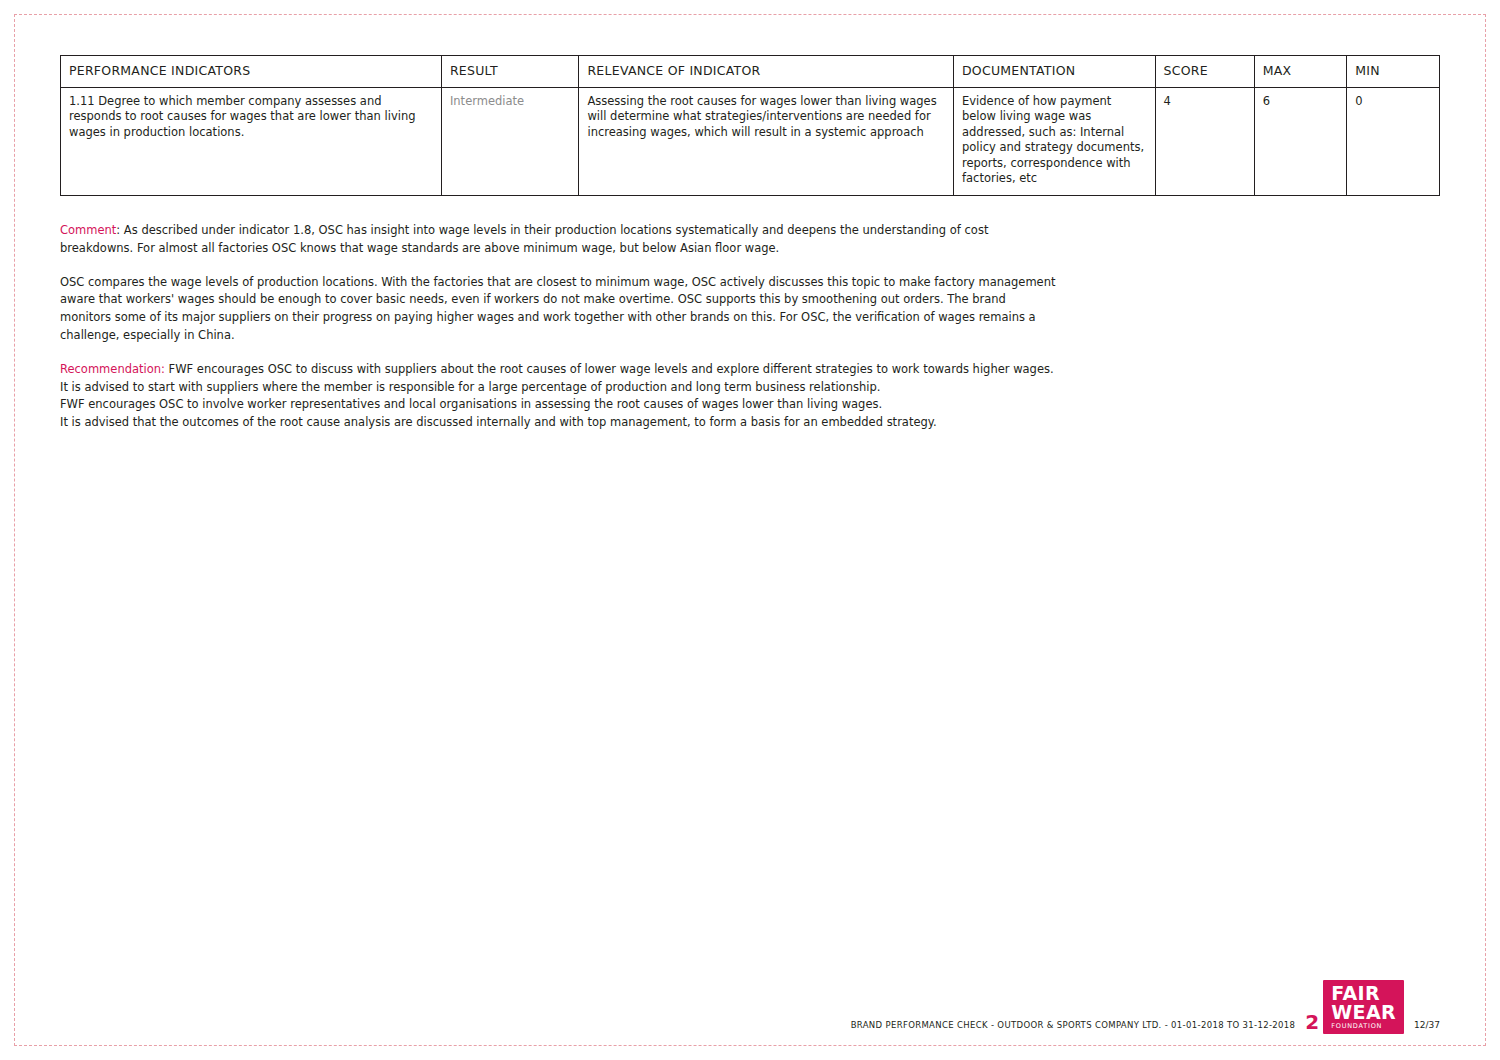| PERFORMANCE INDICATORS | RESULT | RELEVANCE OF INDICATOR | DOCUMENTATION | SCORE | MAX | MIN |
| --- | --- | --- | --- | --- | --- | --- |
| 1.11 Degree to which member company assesses and responds to root causes for wages that are lower than living wages in production locations. | Intermediate | Assessing the root causes for wages lower than living wages will determine what strategies/interventions are needed for increasing wages, which will result in a systemic approach | Evidence of how payment below living wage was addressed, such as: Internal policy and strategy documents, reports, correspondence with factories, etc | 4 | 6 | 0 |
Comment: As described under indicator 1.8, OSC has insight into wage levels in their production locations systematically and deepens the understanding of cost breakdowns. For almost all factories OSC knows that wage standards are above minimum wage, but below Asian floor wage.
OSC compares the wage levels of production locations. With the factories that are closest to minimum wage, OSC actively discusses this topic to make factory management aware that workers' wages should be enough to cover basic needs, even if workers do not make overtime. OSC supports this by smoothening out orders. The brand monitors some of its major suppliers on their progress on paying higher wages and work together with other brands on this. For OSC, the verification of wages remains a challenge, especially in China.
Recommendation: FWF encourages OSC to discuss with suppliers about the root causes of lower wage levels and explore different strategies to work towards higher wages. It is advised to start with suppliers where the member is responsible for a large percentage of production and long term business relationship.
FWF encourages OSC to involve worker representatives and local organisations in assessing the root causes of wages lower than living wages.
It is advised that the outcomes of the root cause analysis are discussed internally and with top management, to form a basis for an embedded strategy.
BRAND PERFORMANCE CHECK - OUTDOOR & SPORTS COMPANY LTD. - 01-01-2018 TO 31-12-2018
2
FAIR WEAR FOUNDATION
12/37